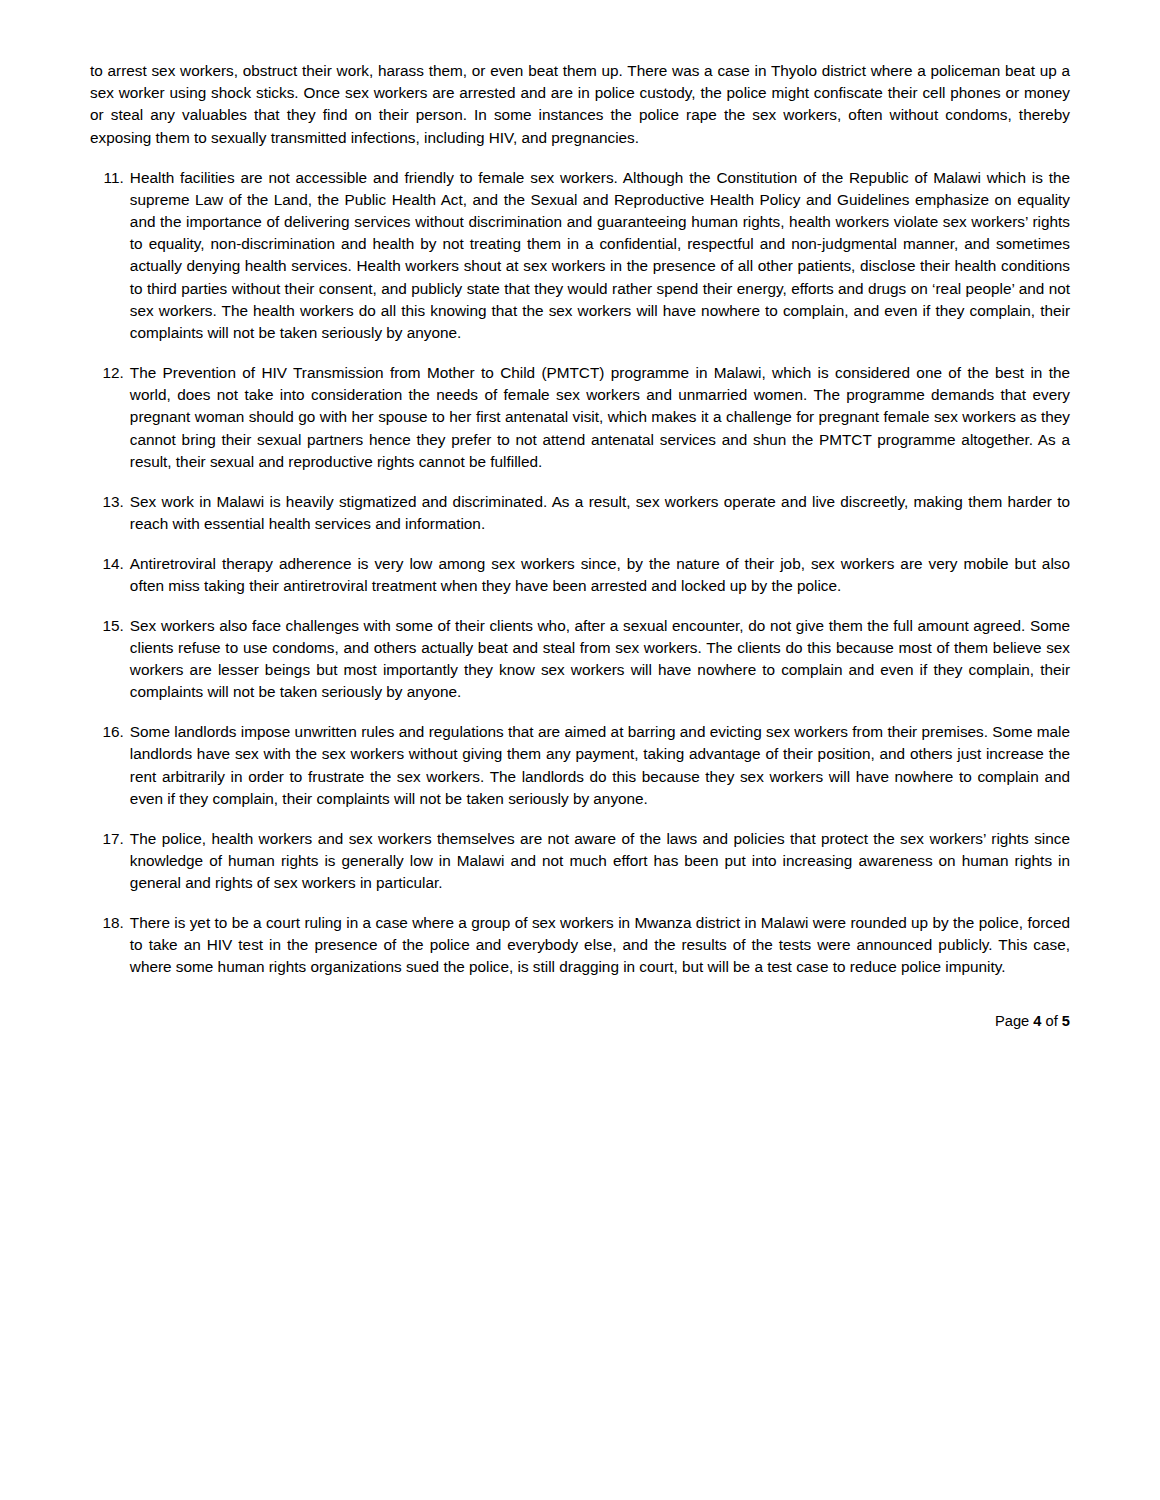to arrest sex workers, obstruct their work, harass them, or even beat them up. There was a case in Thyolo district where a policeman beat up a sex worker using shock sticks. Once sex workers are arrested and are in police custody, the police might confiscate their cell phones or money or steal any valuables that they find on their person. In some instances the police rape the sex workers, often without condoms, thereby exposing them to sexually transmitted infections, including HIV, and pregnancies.
11. Health facilities are not accessible and friendly to female sex workers. Although the Constitution of the Republic of Malawi which is the supreme Law of the Land, the Public Health Act, and the Sexual and Reproductive Health Policy and Guidelines emphasize on equality and the importance of delivering services without discrimination and guaranteeing human rights, health workers violate sex workers’ rights to equality, non-discrimination and health by not treating them in a confidential, respectful and non-judgmental manner, and sometimes actually denying health services. Health workers shout at sex workers in the presence of all other patients, disclose their health conditions to third parties without their consent, and publicly state that they would rather spend their energy, efforts and drugs on ‘real people’ and not sex workers. The health workers do all this knowing that the sex workers will have nowhere to complain, and even if they complain, their complaints will not be taken seriously by anyone.
12. The Prevention of HIV Transmission from Mother to Child (PMTCT) programme in Malawi, which is considered one of the best in the world, does not take into consideration the needs of female sex workers and unmarried women. The programme demands that every pregnant woman should go with her spouse to her first antenatal visit, which makes it a challenge for pregnant female sex workers as they cannot bring their sexual partners hence they prefer to not attend antenatal services and shun the PMTCT programme altogether. As a result, their sexual and reproductive rights cannot be fulfilled.
13. Sex work in Malawi is heavily stigmatized and discriminated. As a result, sex workers operate and live discreetly, making them harder to reach with essential health services and information.
14. Antiretroviral therapy adherence is very low among sex workers since, by the nature of their job, sex workers are very mobile but also often miss taking their antiretroviral treatment when they have been arrested and locked up by the police.
15. Sex workers also face challenges with some of their clients who, after a sexual encounter, do not give them the full amount agreed. Some clients refuse to use condoms, and others actually beat and steal from sex workers. The clients do this because most of them believe sex workers are lesser beings but most importantly they know sex workers will have nowhere to complain and even if they complain, their complaints will not be taken seriously by anyone.
16. Some landlords impose unwritten rules and regulations that are aimed at barring and evicting sex workers from their premises. Some male landlords have sex with the sex workers without giving them any payment, taking advantage of their position, and others just increase the rent arbitrarily in order to frustrate the sex workers. The landlords do this because they sex workers will have nowhere to complain and even if they complain, their complaints will not be taken seriously by anyone.
17. The police, health workers and sex workers themselves are not aware of the laws and policies that protect the sex workers’ rights since knowledge of human rights is generally low in Malawi and not much effort has been put into increasing awareness on human rights in general and rights of sex workers in particular.
18. There is yet to be a court ruling in a case where a group of sex workers in Mwanza district in Malawi were rounded up by the police, forced to take an HIV test in the presence of the police and everybody else, and the results of the tests were announced publicly. This case, where some human rights organizations sued the police, is still dragging in court, but will be a test case to reduce police impunity.
Page 4 of 5